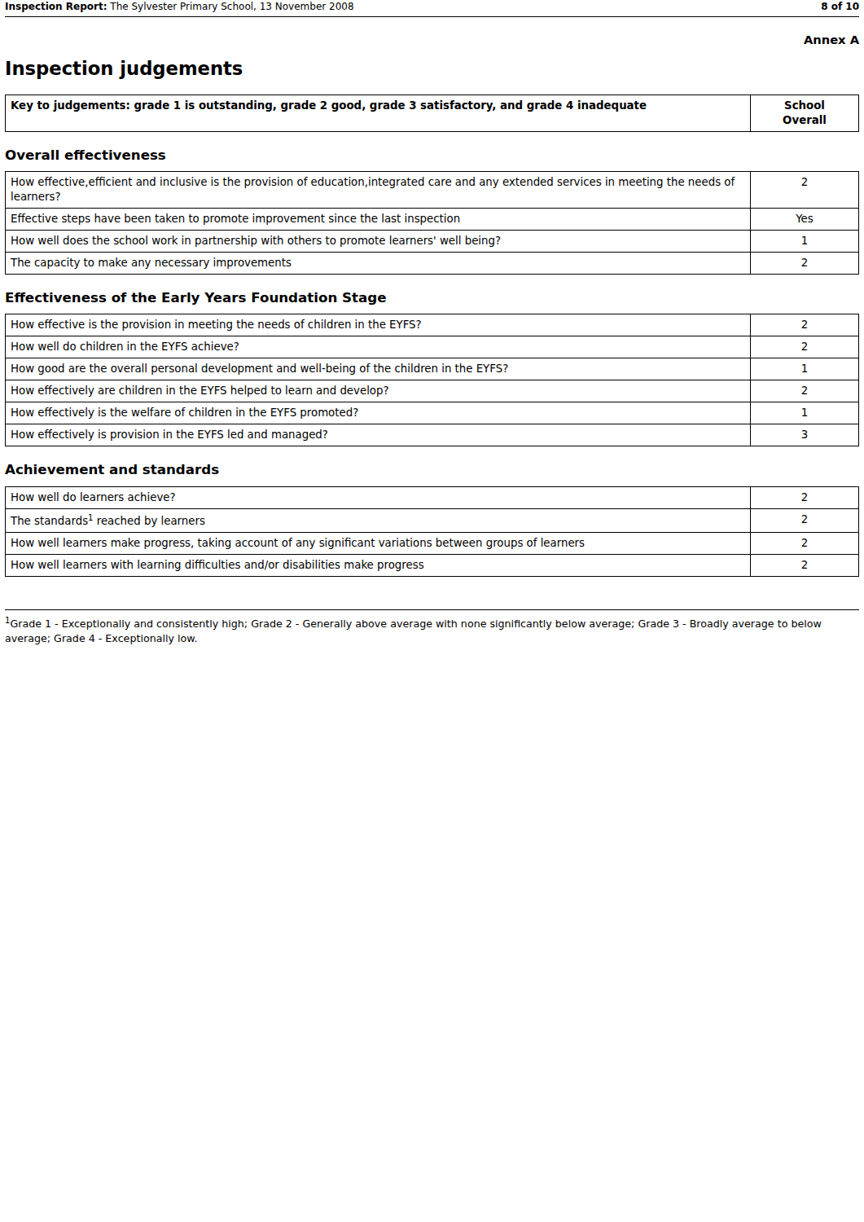Inspection Report: The Sylvester Primary School, 13 November 2008
8 of 10
Annex A
Inspection judgements
| Key to judgements: grade 1 is outstanding, grade 2 good, grade 3 satisfactory, and grade 4 inadequate | School Overall |
Overall effectiveness
| How effective,efficient and inclusive is the provision of education,integrated care and any extended services in meeting the needs of learners? | 2 |
| Effective steps have been taken to promote improvement since the last inspection | Yes |
| How well does the school work in partnership with others to promote learners' well being? | 1 |
| The capacity to make any necessary improvements | 2 |
Effectiveness of the Early Years Foundation Stage
| How effective is the provision in meeting the needs of children in the EYFS? | 2 |
| How well do children in the EYFS achieve? | 2 |
| How good are the overall personal development and well-being of the children in the EYFS? | 1 |
| How effectively are children in the EYFS helped to learn and develop? | 2 |
| How effectively is the welfare of children in the EYFS promoted? | 1 |
| How effectively is provision in the EYFS led and managed? | 3 |
Achievement and standards
| How well do learners achieve? | 2 |
| The standards 1 reached by learners | 2 |
| How well learners make progress, taking account of any significant variations between groups of learners | 2 |
| How well learners with learning difficulties and/or disabilities make progress | 2 |
1Grade 1 - Exceptionally and consistently high; Grade 2 - Generally above average with none significantly below average; Grade 3 - Broadly average to below average; Grade 4 - Exceptionally low.